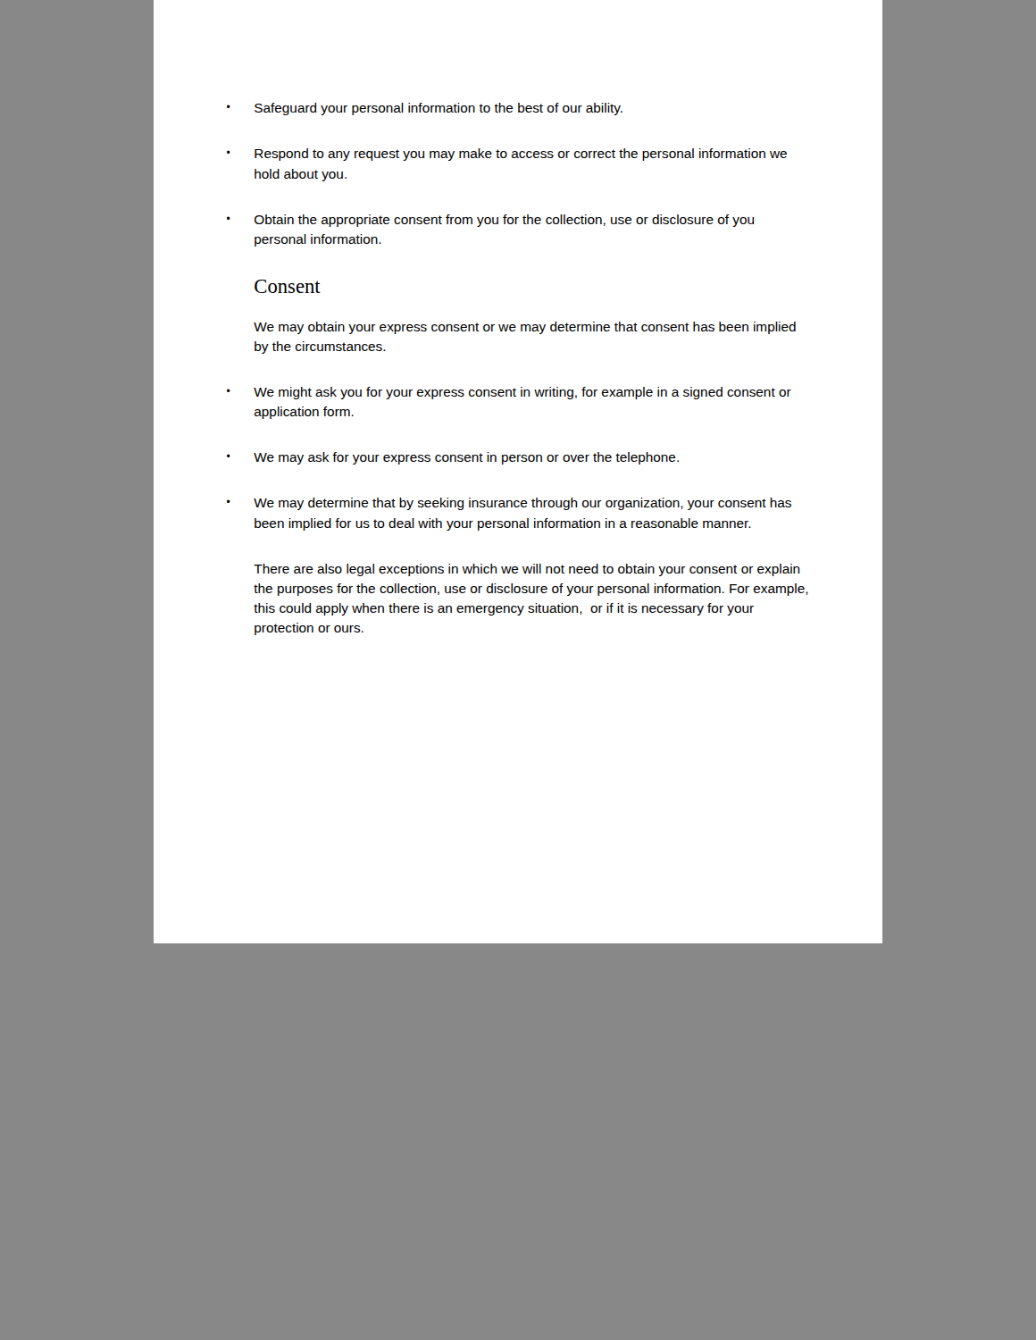Safeguard your personal information to the best of our ability.
Respond to any request you may make to access or correct the personal information we hold about you.
Obtain the appropriate consent from you for the collection, use or disclosure of you personal information.
Consent
We may obtain your express consent or we may determine that consent has been implied by the circumstances.
We might ask you for your express consent in writing, for example in a signed consent or application form.
We may ask for your express consent in person or over the telephone.
We may determine that by seeking insurance through our organization, your consent has been implied for us to deal with your personal information in a reasonable manner.
There are also legal exceptions in which we will not need to obtain your consent or explain the purposes for the collection, use or disclosure of your personal information. For example, this could apply when there is an emergency situation, or if it is necessary for your protection or ours.